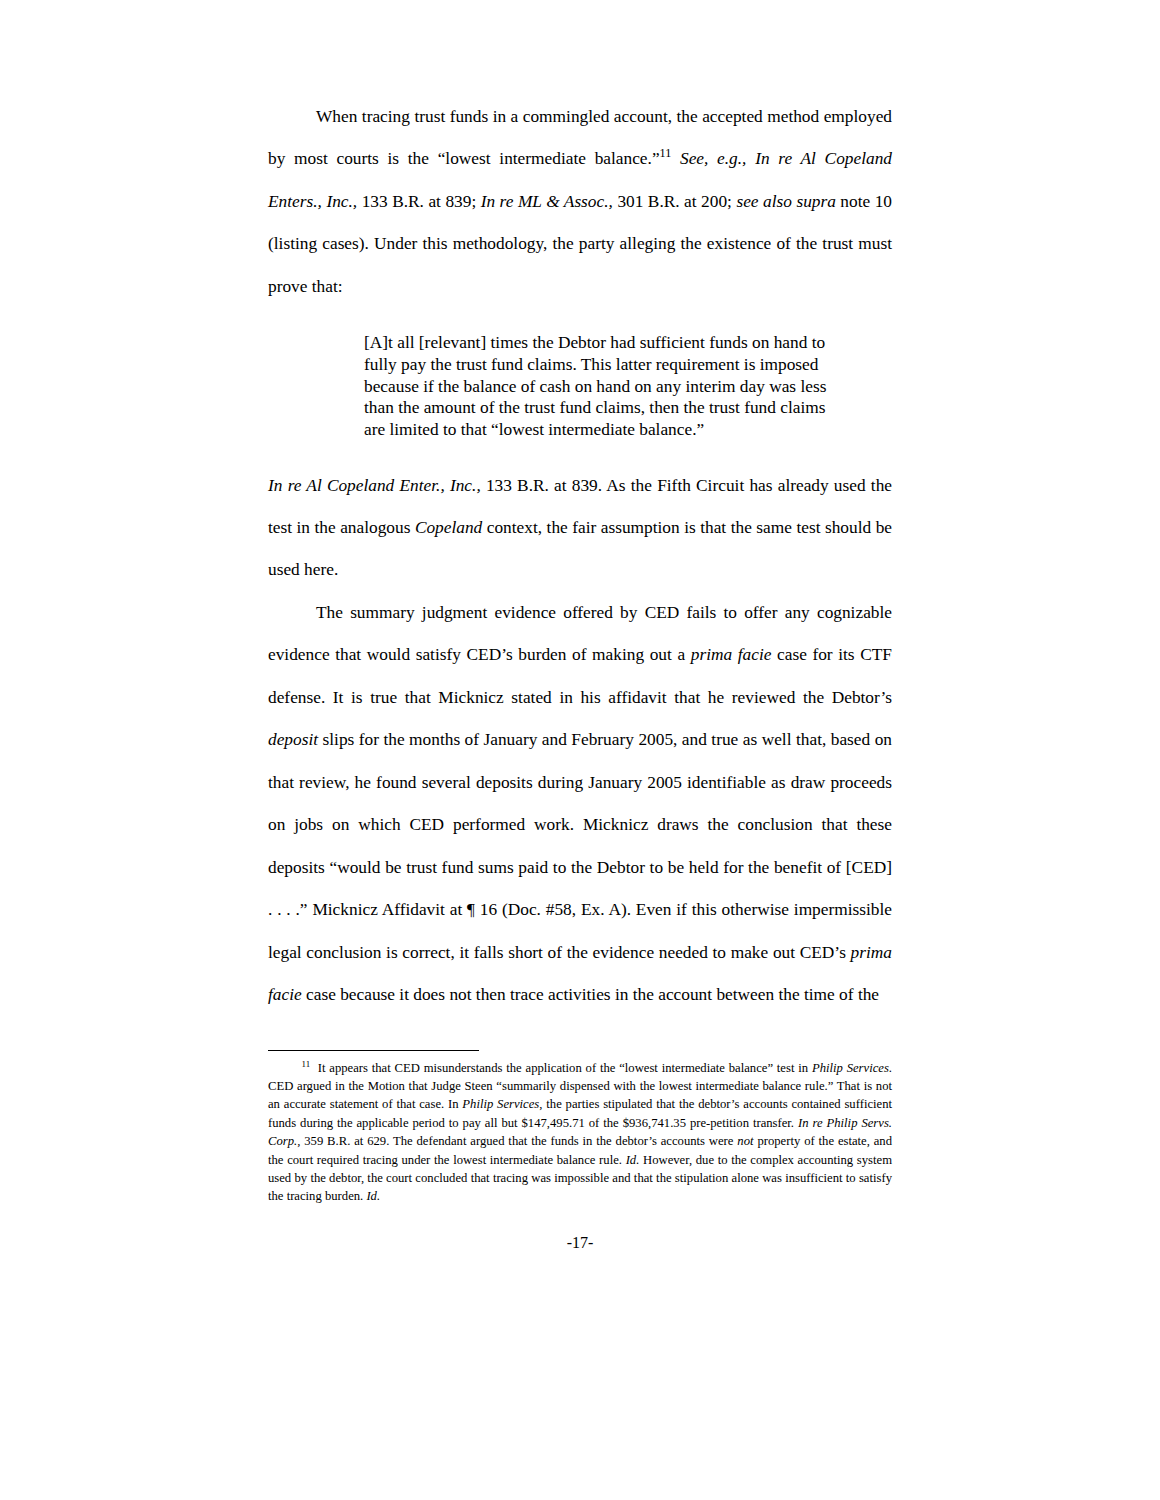When tracing trust funds in a commingled account, the accepted method employed by most courts is the “lowest intermediate balance.”11 See, e.g., In re Al Copeland Enters., Inc., 133 B.R. at 839; In re ML & Assoc., 301 B.R. at 200; see also supra note 10 (listing cases). Under this methodology, the party alleging the existence of the trust must prove that:
[A]t all [relevant] times the Debtor had sufficient funds on hand to fully pay the trust fund claims. This latter requirement is imposed because if the balance of cash on hand on any interim day was less than the amount of the trust fund claims, then the trust fund claims are limited to that “lowest intermediate balance.”
In re Al Copeland Enter., Inc., 133 B.R. at 839. As the Fifth Circuit has already used the test in the analogous Copeland context, the fair assumption is that the same test should be used here.
The summary judgment evidence offered by CED fails to offer any cognizable evidence that would satisfy CED’s burden of making out a prima facie case for its CTF defense. It is true that Micknicz stated in his affidavit that he reviewed the Debtor’s deposit slips for the months of January and February 2005, and true as well that, based on that review, he found several deposits during January 2005 identifiable as draw proceeds on jobs on which CED performed work. Micknicz draws the conclusion that these deposits “would be trust fund sums paid to the Debtor to be held for the benefit of [CED] . . . .” Micknicz Affidavit at ¶ 16 (Doc. #58, Ex. A). Even if this otherwise impermissible legal conclusion is correct, it falls short of the evidence needed to make out CED’s prima facie case because it does not then trace activities in the account between the time of the
11 It appears that CED misunderstands the application of the “lowest intermediate balance” test in Philip Services. CED argued in the Motion that Judge Steen “summarily dispensed with the lowest intermediate balance rule.” That is not an accurate statement of that case. In Philip Services, the parties stipulated that the debtor’s accounts contained sufficient funds during the applicable period to pay all but $147,495.71 of the $936,741.35 pre-petition transfer. In re Philip Servs. Corp., 359 B.R. at 629. The defendant argued that the funds in the debtor’s accounts were not property of the estate, and the court required tracing under the lowest intermediate balance rule. Id. However, due to the complex accounting system used by the debtor, the court concluded that tracing was impossible and that the stipulation alone was insufficient to satisfy the tracing burden. Id.
-17-